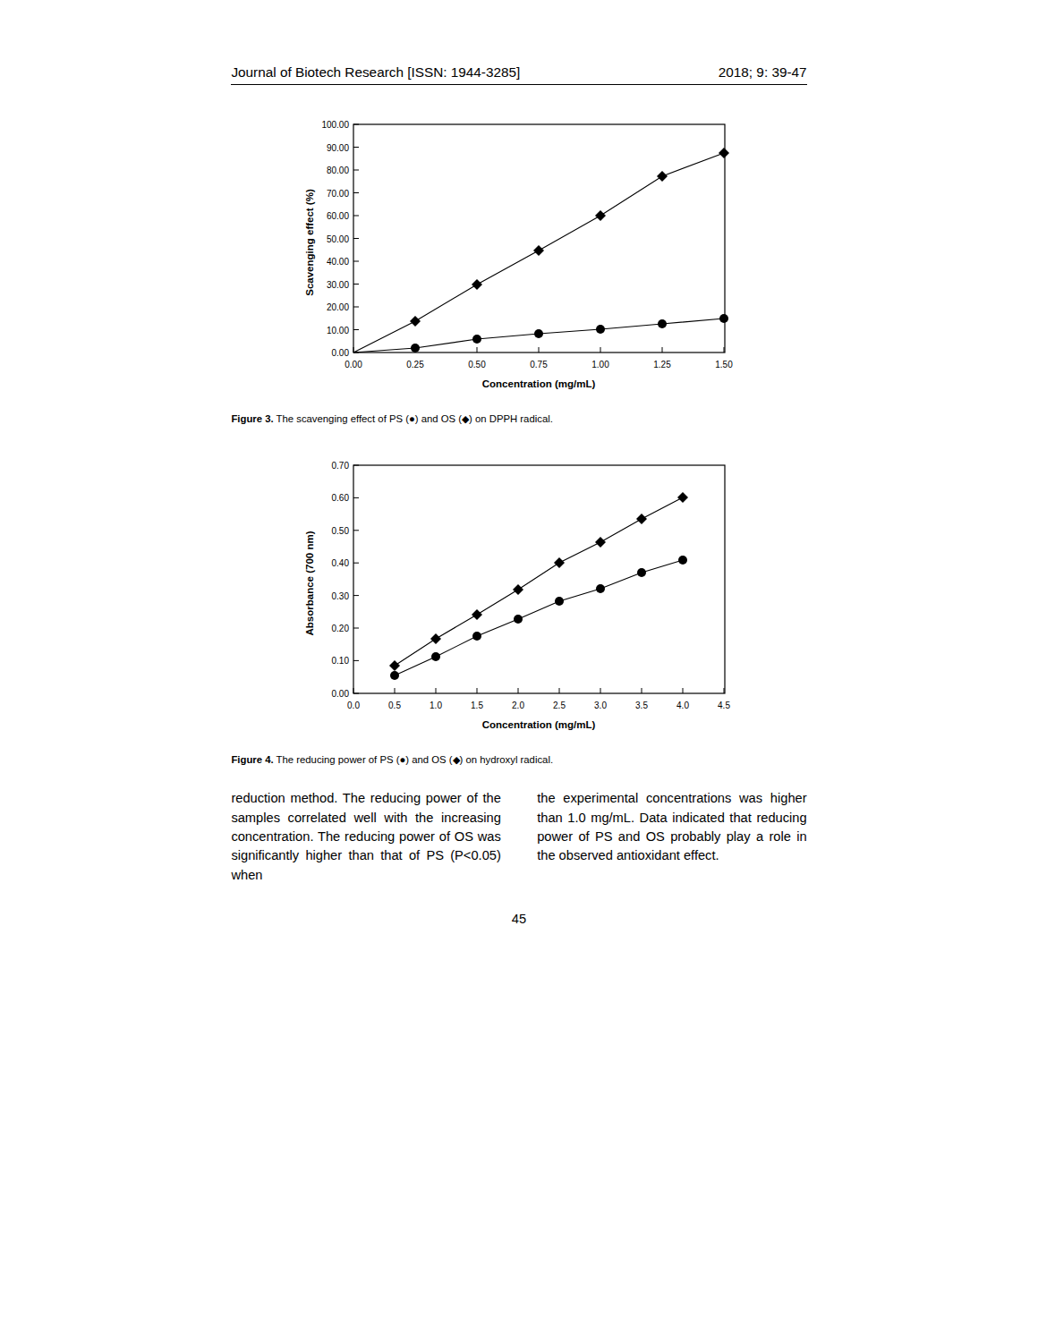Journal of Biotech Research [ISSN: 1944-3285]
2018; 9: 39-47
100.00 90.00 80.00 70.00 60.00 50.00 40.00 30.00 20.00 10.00 0.00 0.00 0.25 0.50 0.75 1.00 1.25 1.50 Scavenging effect (%) Concentration (mg/mL)
Figure 3. The scavenging effect of PS (●) and OS (◆) on DPPH radical.
0.70 0.60 0.50 0.40 0.30 0.20 0.10 0.00 0.0 0.5 1.0 1.5 2.0 2.5 3.0 3.5 4.0 4.5 Absorbance (700 nm) Concentration (mg/mL)
Figure 4. The reducing power of PS (●) and OS (◆) on hydroxyl radical.
reduction method. The reducing power of the samples correlated well with the increasing concentration. The reducing power of OS was significantly higher than that of PS (P<0.05) when
the experimental concentrations was higher than 1.0 mg/mL. Data indicated that reducing power of PS and OS probably play a role in the observed antioxidant effect.
45